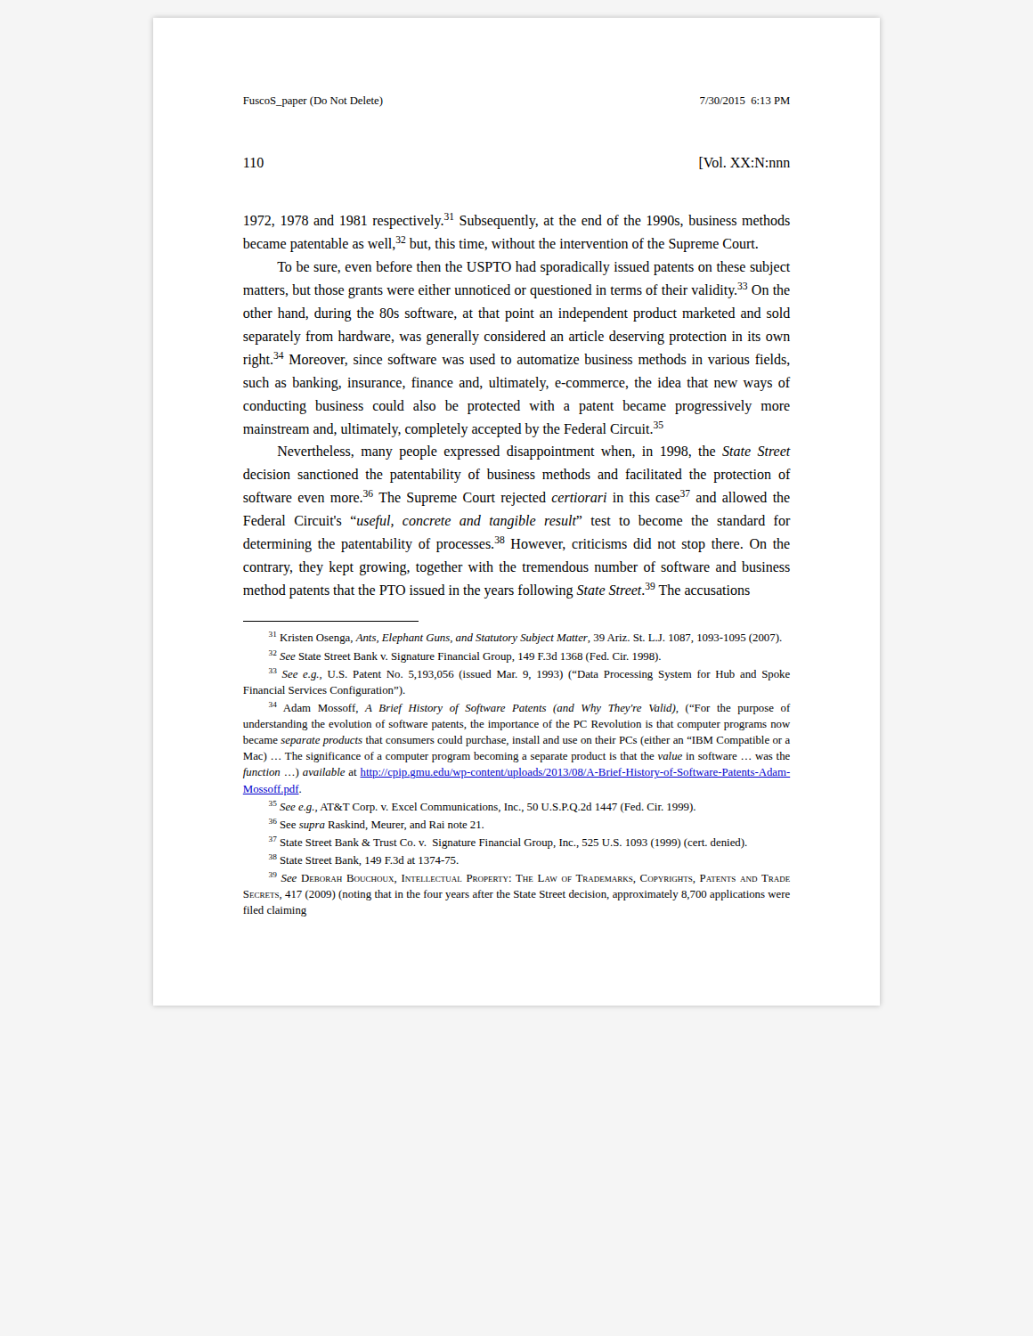FuscoS_paper (Do Not Delete) 7/30/2015 6:13 PM
110 [Vol. XX:N:nnn
1972, 1978 and 1981 respectively.31 Subsequently, at the end of the 1990s, business methods became patentable as well,32 but, this time, without the intervention of the Supreme Court.
To be sure, even before then the USPTO had sporadically issued patents on these subject matters, but those grants were either unnoticed or questioned in terms of their validity.33 On the other hand, during the 80s software, at that point an independent product marketed and sold separately from hardware, was generally considered an article deserving protection in its own right.34 Moreover, since software was used to automatize business methods in various fields, such as banking, insurance, finance and, ultimately, e-commerce, the idea that new ways of conducting business could also be protected with a patent became progressively more mainstream and, ultimately, completely accepted by the Federal Circuit.35
Nevertheless, many people expressed disappointment when, in 1998, the State Street decision sanctioned the patentability of business methods and facilitated the protection of software even more.36 The Supreme Court rejected certiorari in this case37 and allowed the Federal Circuit's “useful, concrete and tangible result” test to become the standard for determining the patentability of processes.38 However, criticisms did not stop there. On the contrary, they kept growing, together with the tremendous number of software and business method patents that the PTO issued in the years following State Street.39 The accusations
31 Kristen Osenga, Ants, Elephant Guns, and Statutory Subject Matter, 39 Ariz. St. L.J. 1087, 1093-1095 (2007).
32 See State Street Bank v. Signature Financial Group, 149 F.3d 1368 (Fed. Cir. 1998).
33 See e.g., U.S. Patent No. 5,193,056 (issued Mar. 9, 1993) (“Data Processing System for Hub and Spoke Financial Services Configuration”).
34 Adam Mossoff, A Brief History of Software Patents (and Why They're Valid), (“For the purpose of understanding the evolution of software patents, the importance of the PC Revolution is that computer programs now became separate products that consumers could purchase, install and use on their PCs (either an “IBM Compatible or a Mac) … The significance of a computer program becoming a separate product is that the value in software … was the function …) available at http://cpip.gmu.edu/wp-content/uploads/2013/08/A-Brief-History-of-Software-Patents-Adam-Mossoff.pdf.
35 See e.g., AT&T Corp. v. Excel Communications, Inc., 50 U.S.P.Q.2d 1447 (Fed. Cir. 1999).
36 See supra Raskind, Meurer, and Rai note 21.
37 State Street Bank & Trust Co. v. Signature Financial Group, Inc., 525 U.S. 1093 (1999) (cert. denied).
38 State Street Bank, 149 F.3d at 1374-75.
39 See Deborah Bouchoux, Intellectual Property: The Law of Trademarks, Copyrights, Patents and Trade Secrets, 417 (2009) (noting that in the four years after the State Street decision, approximately 8,700 applications were filed claiming